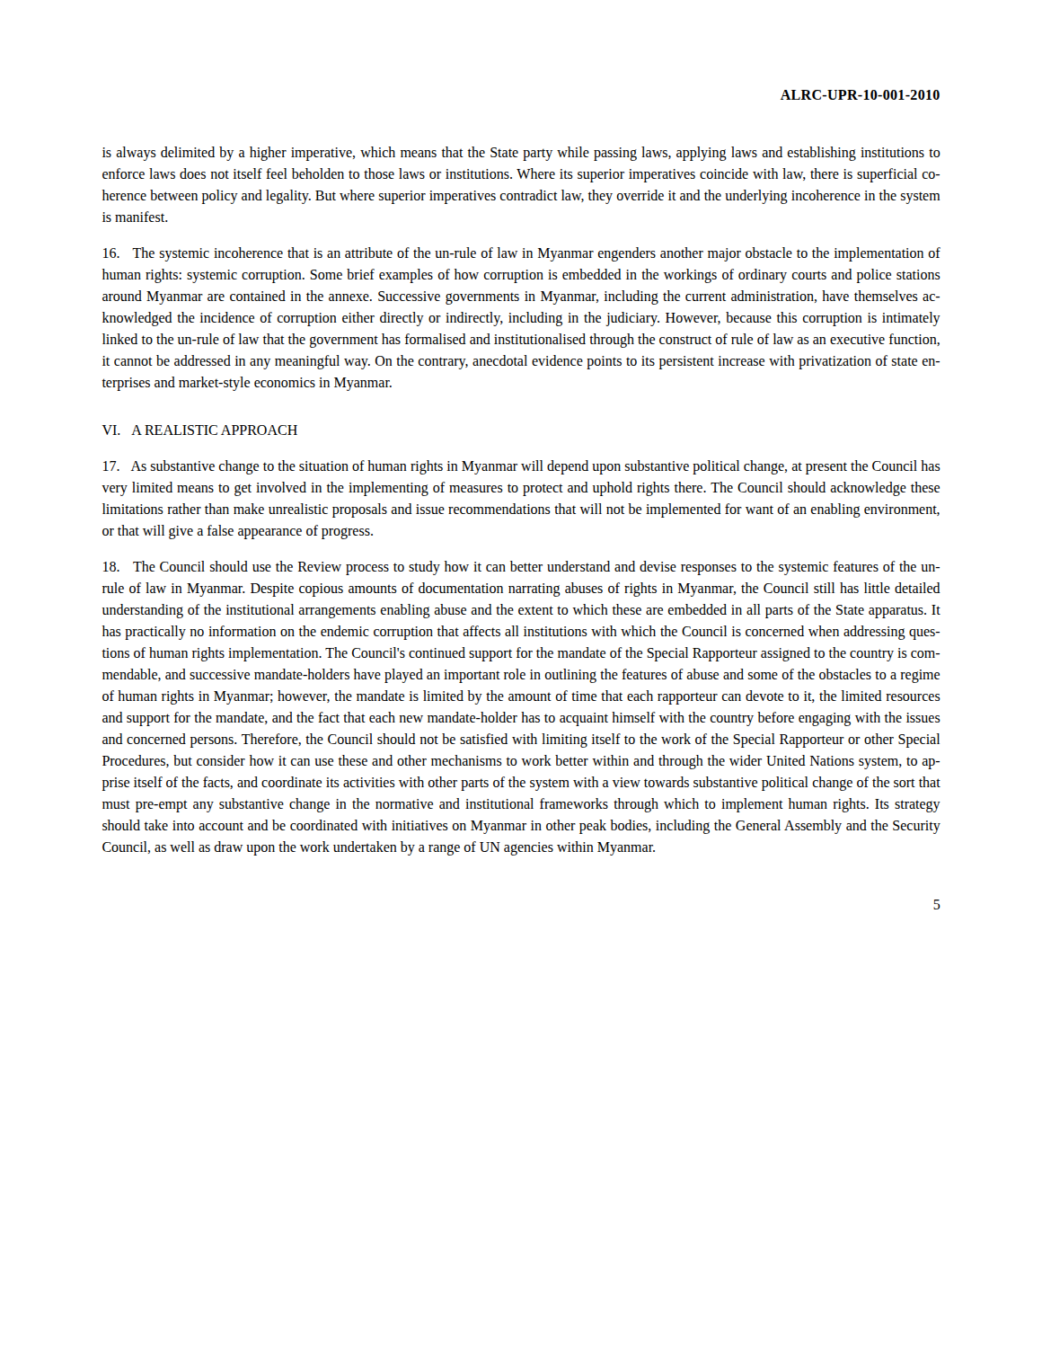ALRC-UPR-10-001-2010
is always delimited by a higher imperative, which means that the State party while passing laws, applying laws and establishing institutions to enforce laws does not itself feel beholden to those laws or institutions. Where its superior imperatives coincide with law, there is superficial coherence between policy and legality. But where superior imperatives contradict law, they override it and the underlying incoherence in the system is manifest.
16. The systemic incoherence that is an attribute of the un-rule of law in Myanmar engenders another major obstacle to the implementation of human rights: systemic corruption. Some brief examples of how corruption is embedded in the workings of ordinary courts and police stations around Myanmar are contained in the annexe. Successive governments in Myanmar, including the current administration, have themselves acknowledged the incidence of corruption either directly or indirectly, including in the judiciary. However, because this corruption is intimately linked to the un-rule of law that the government has formalised and institutionalised through the construct of rule of law as an executive function, it cannot be addressed in any meaningful way. On the contrary, anecdotal evidence points to its persistent increase with privatization of state enterprises and market-style economics in Myanmar.
VI. A REALISTIC APPROACH
17. As substantive change to the situation of human rights in Myanmar will depend upon substantive political change, at present the Council has very limited means to get involved in the implementing of measures to protect and uphold rights there. The Council should acknowledge these limitations rather than make unrealistic proposals and issue recommendations that will not be implemented for want of an enabling environment, or that will give a false appearance of progress.
18. The Council should use the Review process to study how it can better understand and devise responses to the systemic features of the un-rule of law in Myanmar. Despite copious amounts of documentation narrating abuses of rights in Myanmar, the Council still has little detailed understanding of the institutional arrangements enabling abuse and the extent to which these are embedded in all parts of the State apparatus. It has practically no information on the endemic corruption that affects all institutions with which the Council is concerned when addressing questions of human rights implementation. The Council's continued support for the mandate of the Special Rapporteur assigned to the country is commendable, and successive mandate-holders have played an important role in outlining the features of abuse and some of the obstacles to a regime of human rights in Myanmar; however, the mandate is limited by the amount of time that each rapporteur can devote to it, the limited resources and support for the mandate, and the fact that each new mandate-holder has to acquaint himself with the country before engaging with the issues and concerned persons. Therefore, the Council should not be satisfied with limiting itself to the work of the Special Rapporteur or other Special Procedures, but consider how it can use these and other mechanisms to work better within and through the wider United Nations system, to apprise itself of the facts, and coordinate its activities with other parts of the system with a view towards substantive political change of the sort that must pre-empt any substantive change in the normative and institutional frameworks through which to implement human rights. Its strategy should take into account and be coordinated with initiatives on Myanmar in other peak bodies, including the General Assembly and the Security Council, as well as draw upon the work undertaken by a range of UN agencies within Myanmar.
5